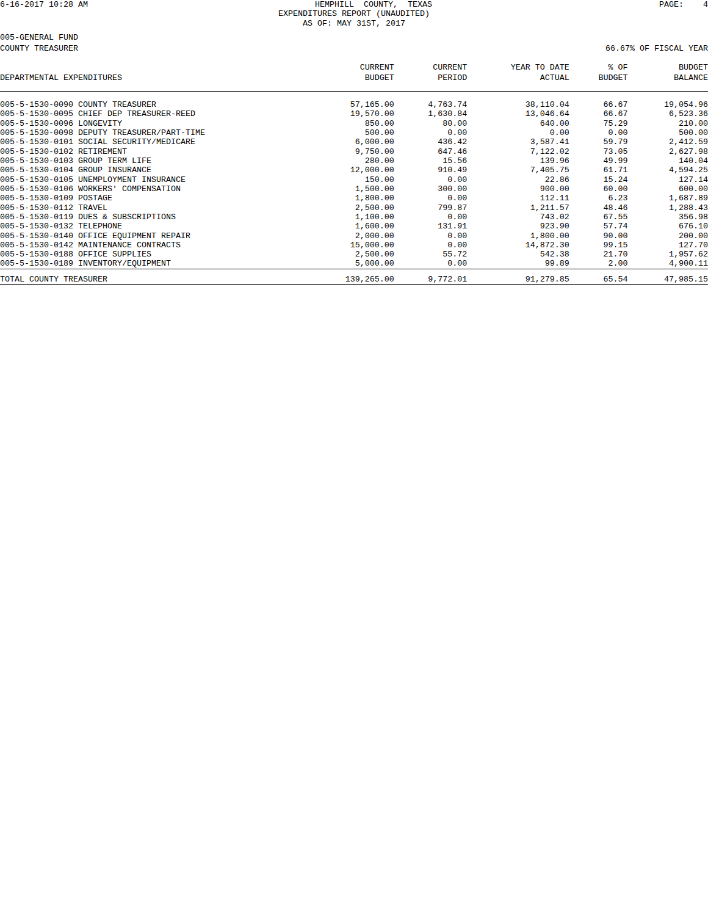6-16-2017 10:28 AM
HEMPHILL COUNTY, TEXAS
PAGE: 4
EXPENDITURES REPORT (UNAUDITED)
AS OF: MAY 31ST, 2017
005-GENERAL FUND
COUNTY TREASURER
66.67% OF FISCAL YEAR
| | CURRENT | CURRENT | YEAR TO DATE | % OF | BUDGET |
| --- | --- | --- | --- | --- | --- |
| DEPARTMENTAL EXPENDITURES | BUDGET | PERIOD | ACTUAL | BUDGET | BALANCE |
| 005-5-1530-0090 COUNTY TREASURER | 57,165.00 | 4,763.74 | 38,110.04 | 66.67 | 19,054.96 |
| 005-5-1530-0095 CHIEF DEP TREASURER-REED | 19,570.00 | 1,630.84 | 13,046.64 | 66.67 | 6,523.36 |
| 005-5-1530-0096 LONGEVITY | 850.00 | 80.00 | 640.00 | 75.29 | 210.00 |
| 005-5-1530-0098 DEPUTY TREASURER/PART-TIME | 500.00 | 0.00 | 0.00 | 0.00 | 500.00 |
| 005-5-1530-0101 SOCIAL SECURITY/MEDICARE | 6,000.00 | 436.42 | 3,587.41 | 59.79 | 2,412.59 |
| 005-5-1530-0102 RETIREMENT | 9,750.00 | 647.46 | 7,122.02 | 73.05 | 2,627.98 |
| 005-5-1530-0103 GROUP TERM LIFE | 280.00 | 15.56 | 139.96 | 49.99 | 140.04 |
| 005-5-1530-0104 GROUP INSURANCE | 12,000.00 | 910.49 | 7,405.75 | 61.71 | 4,594.25 |
| 005-5-1530-0105 UNEMPLOYMENT INSURANCE | 150.00 | 0.00 | 22.86 | 15.24 | 127.14 |
| 005-5-1530-0106 WORKERS' COMPENSATION | 1,500.00 | 300.00 | 900.00 | 60.00 | 600.00 |
| 005-5-1530-0109 POSTAGE | 1,800.00 | 0.00 | 112.11 | 6.23 | 1,687.89 |
| 005-5-1530-0112 TRAVEL | 2,500.00 | 799.87 | 1,211.57 | 48.46 | 1,288.43 |
| 005-5-1530-0119 DUES & SUBSCRIPTIONS | 1,100.00 | 0.00 | 743.02 | 67.55 | 356.98 |
| 005-5-1530-0132 TELEPHONE | 1,600.00 | 131.91 | 923.90 | 57.74 | 676.10 |
| 005-5-1530-0140 OFFICE EQUIPMENT REPAIR | 2,000.00 | 0.00 | 1,800.00 | 90.00 | 200.00 |
| 005-5-1530-0142 MAINTENANCE CONTRACTS | 15,000.00 | 0.00 | 14,872.30 | 99.15 | 127.70 |
| 005-5-1530-0188 OFFICE SUPPLIES | 2,500.00 | 55.72 | 542.38 | 21.70 | 1,957.62 |
| 005-5-1530-0189 INVENTORY/EQUIPMENT | 5,000.00 | 0.00 | 99.89 | 2.00 | 4,900.11 |
| TOTAL COUNTY TREASURER | 139,265.00 | 9,772.01 | 91,279.85 | 65.54 | 47,985.15 |